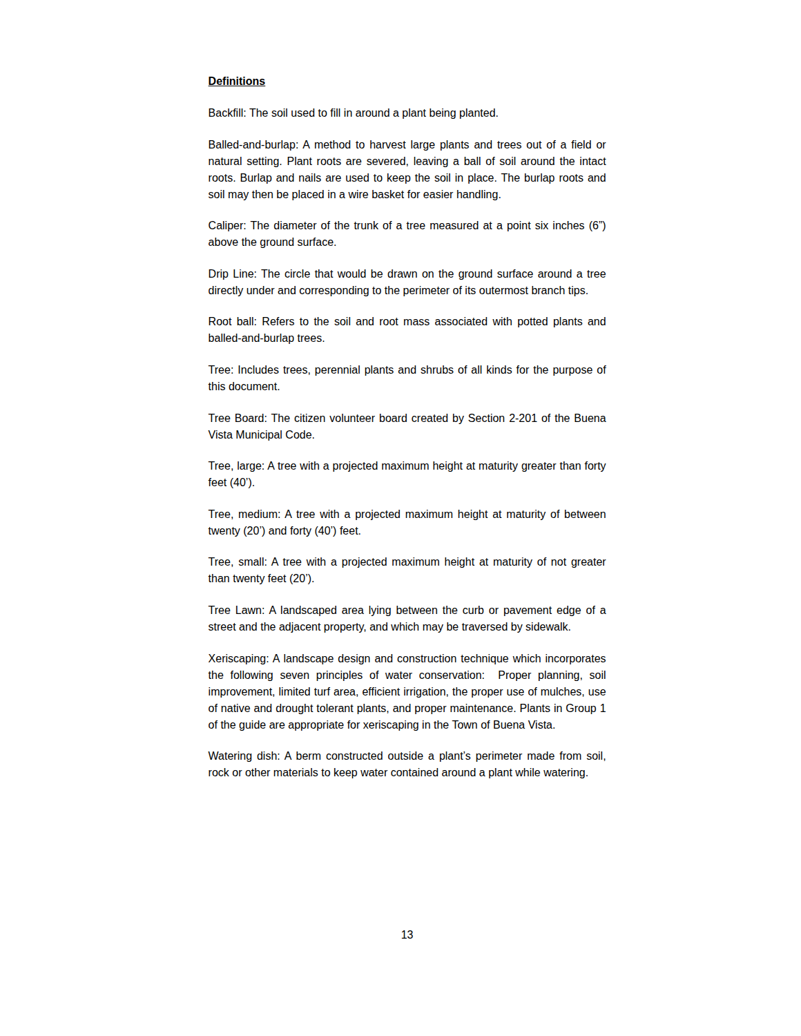Definitions
Backfill: The soil used to fill in around a plant being planted.
Balled-and-burlap: A method to harvest large plants and trees out of a field or natural setting. Plant roots are severed, leaving a ball of soil around the intact roots. Burlap and nails are used to keep the soil in place. The burlap roots and soil may then be placed in a wire basket for easier handling.
Caliper: The diameter of the trunk of a tree measured at a point six inches (6”) above the ground surface.
Drip Line: The circle that would be drawn on the ground surface around a tree directly under and corresponding to the perimeter of its outermost branch tips.
Root ball: Refers to the soil and root mass associated with potted plants and balled-and-burlap trees.
Tree: Includes trees, perennial plants and shrubs of all kinds for the purpose of this document.
Tree Board: The citizen volunteer board created by Section 2-201 of the Buena Vista Municipal Code.
Tree, large: A tree with a projected maximum height at maturity greater than forty feet (40’).
Tree, medium: A tree with a projected maximum height at maturity of between twenty (20’) and forty (40’) feet.
Tree, small: A tree with a projected maximum height at maturity of not greater than twenty feet (20’).
Tree Lawn: A landscaped area lying between the curb or pavement edge of a street and the adjacent property, and which may be traversed by sidewalk.
Xeriscaping: A landscape design and construction technique which incorporates the following seven principles of water conservation: Proper planning, soil improvement, limited turf area, efficient irrigation, the proper use of mulches, use of native and drought tolerant plants, and proper maintenance. Plants in Group 1 of the guide are appropriate for xeriscaping in the Town of Buena Vista.
Watering dish: A berm constructed outside a plant’s perimeter made from soil, rock or other materials to keep water contained around a plant while watering.
13